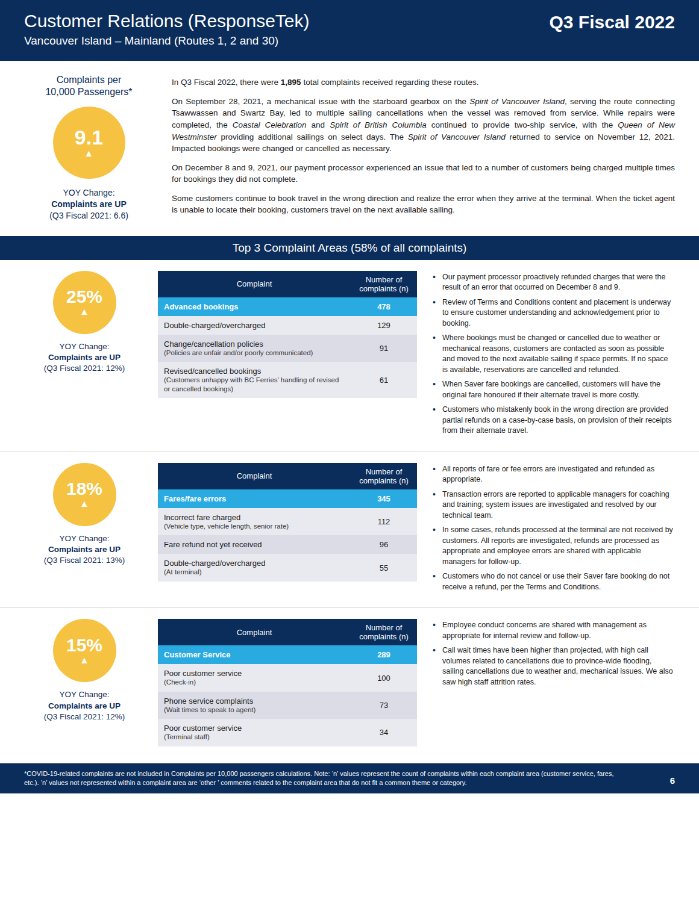Customer Relations (ResponseTek)
Vancouver Island – Mainland (Routes 1, 2 and 30)
Q3 Fiscal 2022
Complaints per
10,000 Passengers*
9.1 ▲
YOY Change:
Complaints are UP
(Q3 Fiscal 2021: 6.6)
In Q3 Fiscal 2022, there were 1,895 total complaints received regarding these routes.
On September 28, 2021, a mechanical issue with the starboard gearbox on the Spirit of Vancouver Island, serving the route connecting Tsawwassen and Swartz Bay, led to multiple sailing cancellations when the vessel was removed from service. While repairs were completed, the Coastal Celebration and Spirit of British Columbia continued to provide two-ship service, with the Queen of New Westminster providing additional sailings on select days. The Spirit of Vancouver Island returned to service on November 12, 2021. Impacted bookings were changed or cancelled as necessary.
On December 8 and 9, 2021, our payment processor experienced an issue that led to a number of customers being charged multiple times for bookings they did not complete.
Some customers continue to book travel in the wrong direction and realize the error when they arrive at the terminal. When the ticket agent is unable to locate their booking, customers travel on the next available sailing.
Top 3 Complaint Areas (58% of all complaints)
25% ▲
YOY Change:
Complaints are UP
(Q3 Fiscal 2021: 12%)
| Complaint | Number of complaints (n) |
| --- | --- |
| Advanced bookings | 478 |
| Double-charged/overcharged | 129 |
| Change/cancellation policies (Policies are unfair and/or poorly communicated) | 91 |
| Revised/cancelled bookings (Customers unhappy with BC Ferries’ handling of revised or cancelled bookings) | 61 |
Our payment processor proactively refunded charges that were the result of an error that occurred on December 8 and 9.
Review of Terms and Conditions content and placement is underway to ensure customer understanding and acknowledgement prior to booking.
Where bookings must be changed or cancelled due to weather or mechanical reasons, customers are contacted as soon as possible and moved to the next available sailing if space permits. If no space is available, reservations are cancelled and refunded.
When Saver fare bookings are cancelled, customers will have the original fare honoured if their alternate travel is more costly.
Customers who mistakenly book in the wrong direction are provided partial refunds on a case-by-case basis, on provision of their receipts from their alternate travel.
18% ▲
YOY Change:
Complaints are UP
(Q3 Fiscal 2021: 13%)
| Complaint | Number of complaints (n) |
| --- | --- |
| Fares/fare errors | 345 |
| Incorrect fare charged (Vehicle type, vehicle length, senior rate) | 112 |
| Fare refund not yet received | 96 |
| Double-charged/overcharged (At terminal) | 55 |
All reports of fare or fee errors are investigated and refunded as appropriate.
Transaction errors are reported to applicable managers for coaching and training; system issues are investigated and resolved by our technical team.
In some cases, refunds processed at the terminal are not received by customers. All reports are investigated, refunds are processed as appropriate and employee errors are shared with applicable managers for follow-up.
Customers who do not cancel or use their Saver fare booking do not receive a refund, per the Terms and Conditions.
15% ▲
YOY Change:
Complaints are UP
(Q3 Fiscal 2021: 12%)
| Complaint | Number of complaints (n) |
| --- | --- |
| Customer Service | 289 |
| Poor customer service (Check-in) | 100 |
| Phone service complaints (Wait times to speak to agent) | 73 |
| Poor customer service (Terminal staff) | 34 |
Employee conduct concerns are shared with management as appropriate for internal review and follow-up.
Call wait times have been higher than projected, with high call volumes related to cancellations due to province-wide flooding, sailing cancellations due to weather and, mechanical issues. We also saw high staff attrition rates.
*COVID-19-related complaints are not included in Complaints per 10,000 passengers calculations. Note: ‘n’ values represent the count of complaints within each complaint area (customer service, fares, etc.). ‘n’ values not represented within a complaint area are ‘other ’ comments related to the complaint area that do not fit a common theme or category.
6